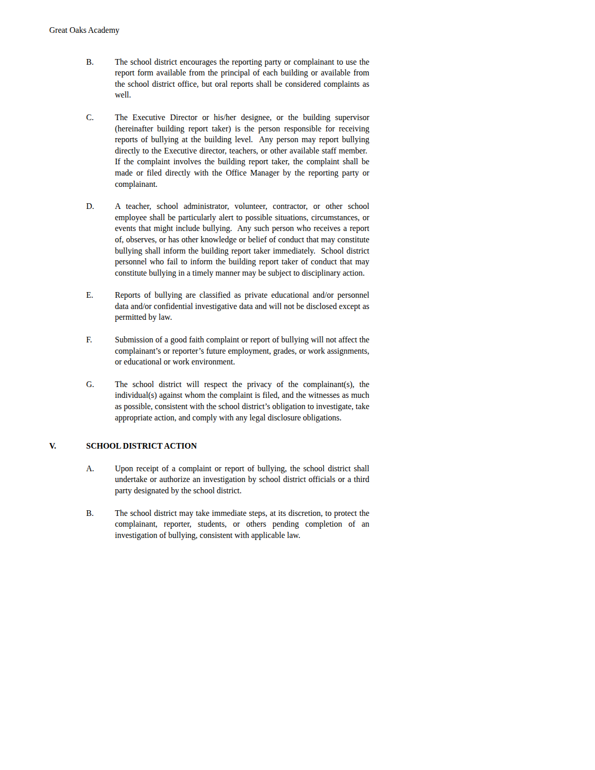Great Oaks Academy
B. The school district encourages the reporting party or complainant to use the report form available from the principal of each building or available from the school district office, but oral reports shall be considered complaints as well.
C. The Executive Director or his/her designee, or the building supervisor (hereinafter building report taker) is the person responsible for receiving reports of bullying at the building level. Any person may report bullying directly to the Executive director, teachers, or other available staff member. If the complaint involves the building report taker, the complaint shall be made or filed directly with the Office Manager by the reporting party or complainant.
D. A teacher, school administrator, volunteer, contractor, or other school employee shall be particularly alert to possible situations, circumstances, or events that might include bullying. Any such person who receives a report of, observes, or has other knowledge or belief of conduct that may constitute bullying shall inform the building report taker immediately. School district personnel who fail to inform the building report taker of conduct that may constitute bullying in a timely manner may be subject to disciplinary action.
E. Reports of bullying are classified as private educational and/or personnel data and/or confidential investigative data and will not be disclosed except as permitted by law.
F. Submission of a good faith complaint or report of bullying will not affect the complainant’s or reporter’s future employment, grades, or work assignments, or educational or work environment.
G. The school district will respect the privacy of the complainant(s), the individual(s) against whom the complaint is filed, and the witnesses as much as possible, consistent with the school district’s obligation to investigate, take appropriate action, and comply with any legal disclosure obligations.
V. SCHOOL DISTRICT ACTION
A. Upon receipt of a complaint or report of bullying, the school district shall undertake or authorize an investigation by school district officials or a third party designated by the school district.
B. The school district may take immediate steps, at its discretion, to protect the complainant, reporter, students, or others pending completion of an investigation of bullying, consistent with applicable law.